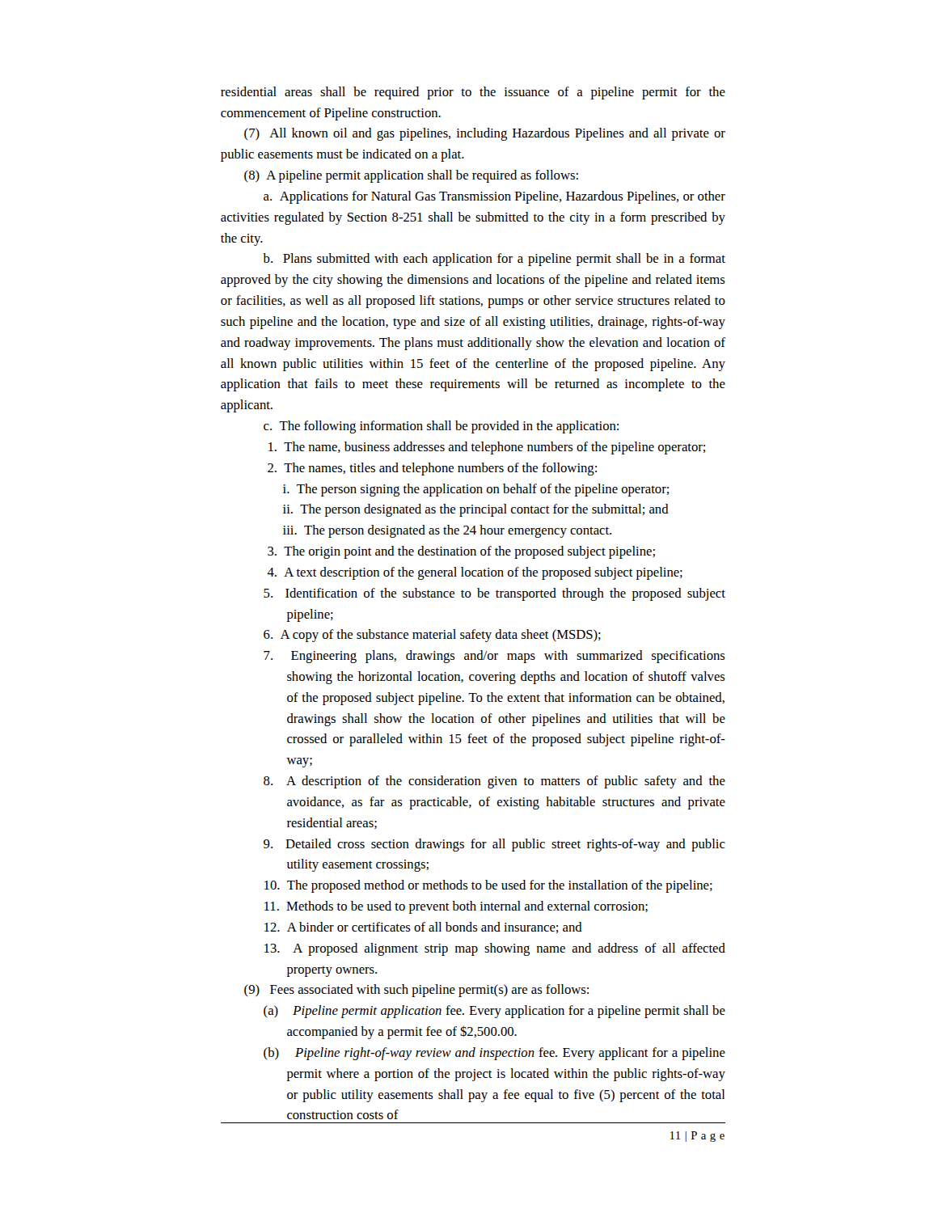residential areas shall be required prior to the issuance of a pipeline permit for the commencement of Pipeline construction.
(7) All known oil and gas pipelines, including Hazardous Pipelines and all private or public easements must be indicated on a plat.
(8) A pipeline permit application shall be required as follows:
a. Applications for Natural Gas Transmission Pipeline, Hazardous Pipelines, or other activities regulated by Section 8-251 shall be submitted to the city in a form prescribed by the city.
b. Plans submitted with each application for a pipeline permit shall be in a format approved by the city showing the dimensions and locations of the pipeline and related items or facilities, as well as all proposed lift stations, pumps or other service structures related to such pipeline and the location, type and size of all existing utilities, drainage, rights-of-way and roadway improvements. The plans must additionally show the elevation and location of all known public utilities within 15 feet of the centerline of the proposed pipeline. Any application that fails to meet these requirements will be returned as incomplete to the applicant.
c. The following information shall be provided in the application:
1. The name, business addresses and telephone numbers of the pipeline operator;
2. The names, titles and telephone numbers of the following:
i. The person signing the application on behalf of the pipeline operator;
ii. The person designated as the principal contact for the submittal; and
iii. The person designated as the 24 hour emergency contact.
3. The origin point and the destination of the proposed subject pipeline;
4. A text description of the general location of the proposed subject pipeline;
5. Identification of the substance to be transported through the proposed subject pipeline;
6. A copy of the substance material safety data sheet (MSDS);
7. Engineering plans, drawings and/or maps with summarized specifications showing the horizontal location, covering depths and location of shutoff valves of the proposed subject pipeline. To the extent that information can be obtained, drawings shall show the location of other pipelines and utilities that will be crossed or paralleled within 15 feet of the proposed subject pipeline right-of-way;
8. A description of the consideration given to matters of public safety and the avoidance, as far as practicable, of existing habitable structures and private residential areas;
9. Detailed cross section drawings for all public street rights-of-way and public utility easement crossings;
10. The proposed method or methods to be used for the installation of the pipeline;
11. Methods to be used to prevent both internal and external corrosion;
12. A binder or certificates of all bonds and insurance; and
13. A proposed alignment strip map showing name and address of all affected property owners.
(9) Fees associated with such pipeline permit(s) are as follows:
(a) Pipeline permit application fee. Every application for a pipeline permit shall be accompanied by a permit fee of $2,500.00.
(b) Pipeline right-of-way review and inspection fee. Every applicant for a pipeline permit where a portion of the project is located within the public rights-of-way or public utility easements shall pay a fee equal to five (5) percent of the total construction costs of
11 | P a g e